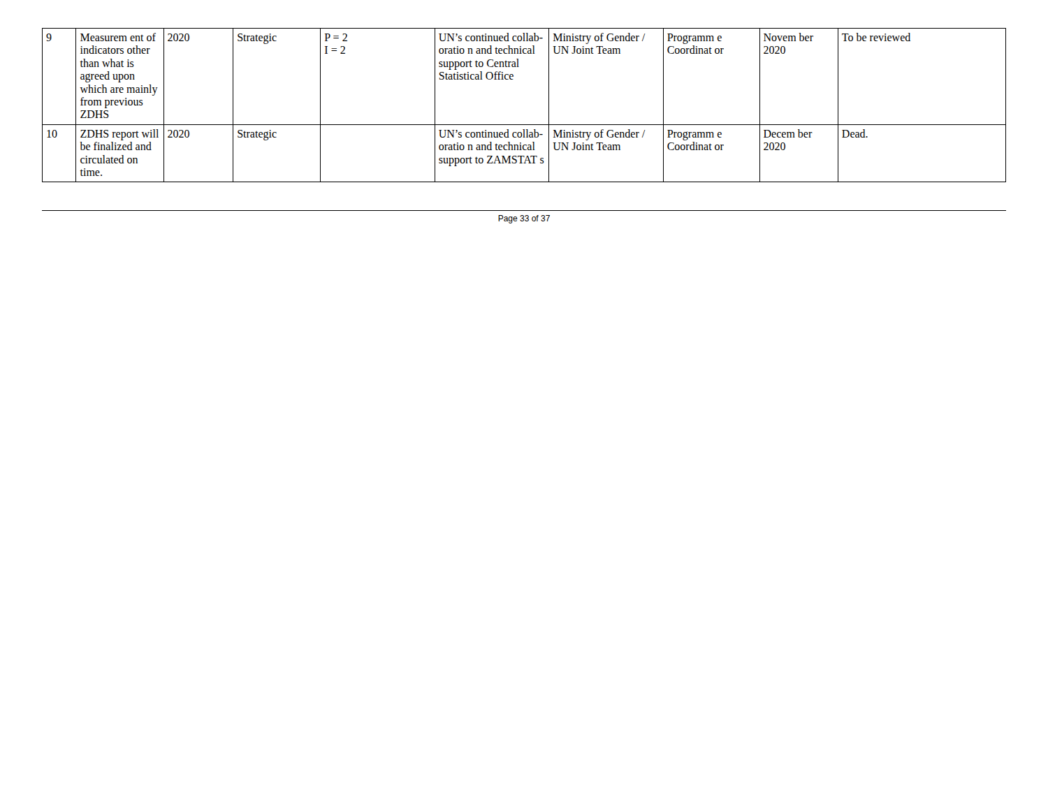| 9 | Measurem ent of indicators other than what is agreed upon which are mainly from previous ZDHS | 2020 | Strategic | P = 2 I = 2 | UN’s continued collaboratio n and technical support to Central Statistical Office | Ministry of Gender / UN Joint Team | Programm e Coordinat or | Novem ber 2020 | To be reviewed |
| 10 | ZDHS report will be finalized and circulated on time. | 2020 | Strategic | | UN’s continued collaboratio n and technical support to ZAMSTAT s | Ministry of Gender / UN Joint Team | Programm e Coordinat or | Decem ber 2020 | Dead. |
Page 33 of 37